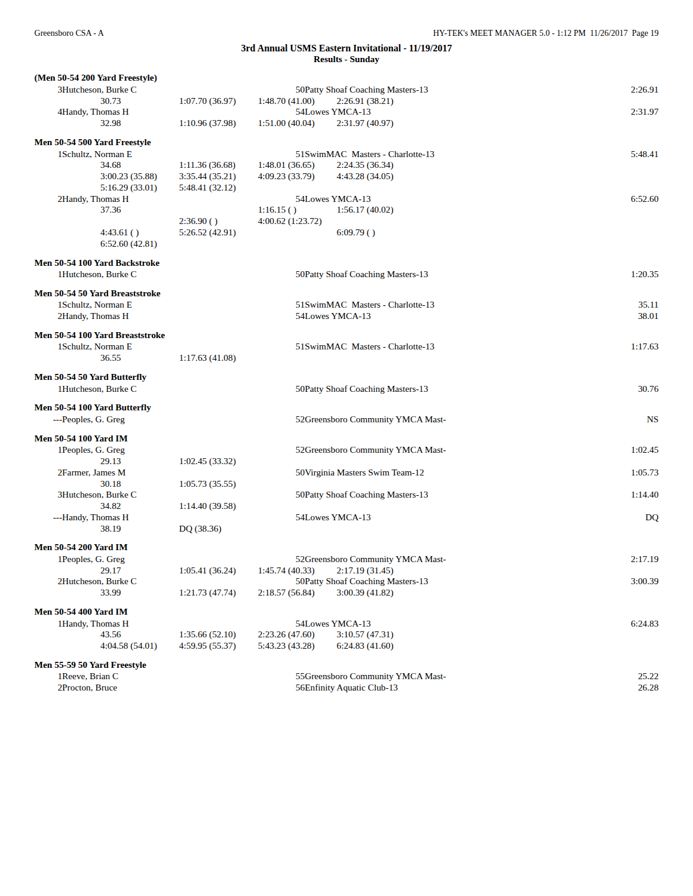Greensboro CSA - A
HY-TEK's MEET MANAGER 5.0 - 1:12 PM 11/26/2017 Page 19
3rd Annual USMS Eastern Invitational - 11/19/2017
Results - Sunday
(Men 50-54 200 Yard Freestyle)
| 3 | Hutcheson, Burke C | 50 | Patty Shoaf Coaching Masters-13 | 2:26.91 |
| 30.73 1:07.70 (36.97) 1:48.70 (41.00) 2:26.91 (38.21) |
| 4 | Handy, Thomas H | 54 | Lowes YMCA-13 | 2:31.97 |
| 32.98 1:10.96 (37.98) 1:51.00 (40.04) 2:31.97 (40.97) |
Men 50-54 500 Yard Freestyle
| 1 | Schultz, Norman E | 51 | SwimMAC Masters - Charlotte-13 | 5:48.41 |
| 34.68 1:11.36 (36.68) 1:48.01 (36.65) 2:24.35 (36.34) |
| 3:00.23 (35.88) 3:35.44 (35.21) 4:09.23 (33.79) 4:43.28 (34.05) |
| 5:16.29 (33.01) 5:48.41 (32.12) |
| 2 | Handy, Thomas H | 54 | Lowes YMCA-13 | 6:52.60 |
| 37.36 1:16.15 ( ) 1:56.17 (40.02) |
| 2:36.90 ( ) 4:00.62 (1:23.72) |
| 4:43.61 ( ) 5:26.52 (42.91) 6:09.79 ( ) |
| 6:52.60 (42.81) |
Men 50-54 100 Yard Backstroke
| 1 | Hutcheson, Burke C | 50 | Patty Shoaf Coaching Masters-13 | 1:20.35 |
Men 50-54 50 Yard Breaststroke
| 1 | Schultz, Norman E | 51 | SwimMAC Masters - Charlotte-13 | 35.11 |
| 2 | Handy, Thomas H | 54 | Lowes YMCA-13 | 38.01 |
Men 50-54 100 Yard Breaststroke
| 1 | Schultz, Norman E | 51 | SwimMAC Masters - Charlotte-13 | 1:17.63 |
| 36.55 1:17.63 (41.08) |
Men 50-54 50 Yard Butterfly
| 1 | Hutcheson, Burke C | 50 | Patty Shoaf Coaching Masters-13 | 30.76 |
Men 50-54 100 Yard Butterfly
| --- | Peoples, G. Greg | 52 | Greensboro Community YMCA Mast- | NS |
Men 50-54 100 Yard IM
| 1 | Peoples, G. Greg | 52 | Greensboro Community YMCA Mast- | 1:02.45 |
| 29.13 1:02.45 (33.32) |
| 2 | Farmer, James M | 50 | Virginia Masters Swim Team-12 | 1:05.73 |
| 30.18 1:05.73 (35.55) |
| 3 | Hutcheson, Burke C | 50 | Patty Shoaf Coaching Masters-13 | 1:14.40 |
| 34.82 1:14.40 (39.58) |
| --- | Handy, Thomas H | 54 | Lowes YMCA-13 | DQ |
| 38.19 DQ (38.36) |
Men 50-54 200 Yard IM
| 1 | Peoples, G. Greg | 52 | Greensboro Community YMCA Mast- | 2:17.19 |
| 29.17 1:05.41 (36.24) 1:45.74 (40.33) 2:17.19 (31.45) |
| 2 | Hutcheson, Burke C | 50 | Patty Shoaf Coaching Masters-13 | 3:00.39 |
| 33.99 1:21.73 (47.74) 2:18.57 (56.84) 3:00.39 (41.82) |
Men 50-54 400 Yard IM
| 1 | Handy, Thomas H | 54 | Lowes YMCA-13 | 6:24.83 |
| 43.56 1:35.66 (52.10) 2:23.26 (47.60) 3:10.57 (47.31) |
| 4:04.58 (54.01) 4:59.95 (55.37) 5:43.23 (43.28) 6:24.83 (41.60) |
Men 55-59 50 Yard Freestyle
| 1 | Reeve, Brian C | 55 | Greensboro Community YMCA Mast- | 25.22 |
| 2 | Procton, Bruce | 56 | Enfinity Aquatic Club-13 | 26.28 |